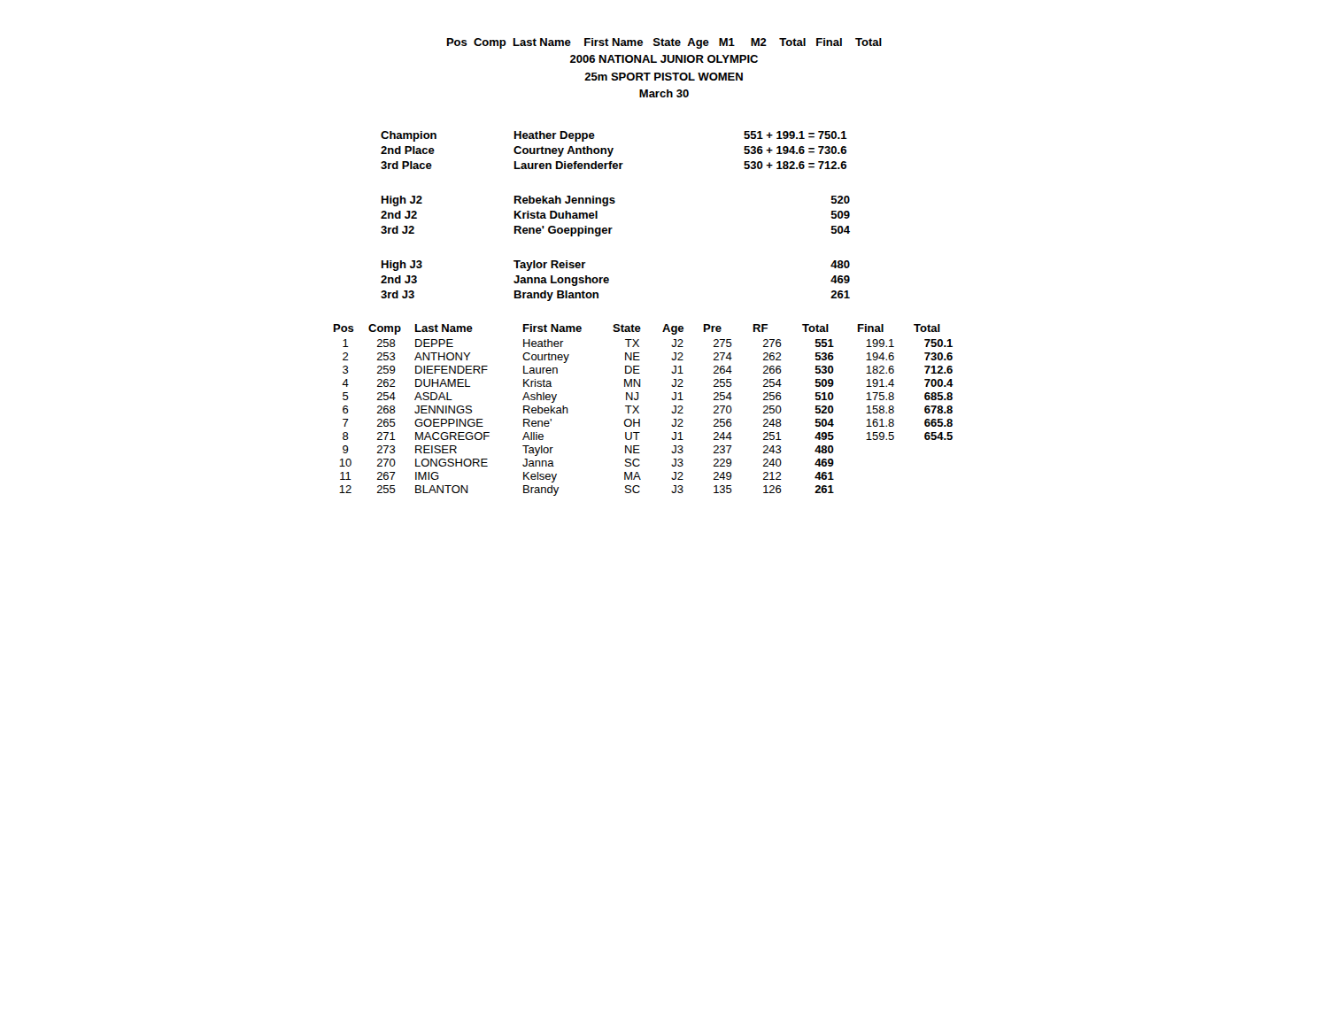Pos Comp Last Name First Name State Age M1 M2 Total Final Total
2006 NATIONAL JUNIOR OLYMPIC
25m SPORT PISTOL WOMEN
March 30
| Champion | Heather Deppe | 551 + 199.1 = 750.1 |
| 2nd Place | Courtney Anthony | 536 + 194.6 = 730.6 |
| 3rd Place | Lauren Diefenderfer | 530 + 182.6 = 712.6 |
| High J2 | Rebekah Jennings | 520 |
| 2nd J2 | Krista Duhamel | 509 |
| 3rd J2 | Rene' Goeppinger | 504 |
| High J3 | Taylor Reiser | 480 |
| 2nd J3 | Janna Longshore | 469 |
| 3rd J3 | Brandy Blanton | 261 |
| Pos | Comp | Last Name | First Name | State | Age | Pre | RF | Total | Final | Total |
| --- | --- | --- | --- | --- | --- | --- | --- | --- | --- | --- |
| 1 | 258 | DEPPE | Heather | TX | J2 | 275 | 276 | 551 | 199.1 | 750.1 |
| 2 | 253 | ANTHONY | Courtney | NE | J2 | 274 | 262 | 536 | 194.6 | 730.6 |
| 3 | 259 | DIEFENDERF | Lauren | DE | J1 | 264 | 266 | 530 | 182.6 | 712.6 |
| 4 | 262 | DUHAMEL | Krista | MN | J2 | 255 | 254 | 509 | 191.4 | 700.4 |
| 5 | 254 | ASDAL | Ashley | NJ | J1 | 254 | 256 | 510 | 175.8 | 685.8 |
| 6 | 268 | JENNINGS | Rebekah | TX | J2 | 270 | 250 | 520 | 158.8 | 678.8 |
| 7 | 265 | GOEPPINGE | Rene' | OH | J2 | 256 | 248 | 504 | 161.8 | 665.8 |
| 8 | 271 | MACGREGOF | Allie | UT | J1 | 244 | 251 | 495 | 159.5 | 654.5 |
| 9 | 273 | REISER | Taylor | NE | J3 | 237 | 243 | 480 | | |
| 10 | 270 | LONGSHORE | Janna | SC | J3 | 229 | 240 | 469 | | |
| 11 | 267 | IMIG | Kelsey | MA | J2 | 249 | 212 | 461 | | |
| 12 | 255 | BLANTON | Brandy | SC | J3 | 135 | 126 | 261 | | |